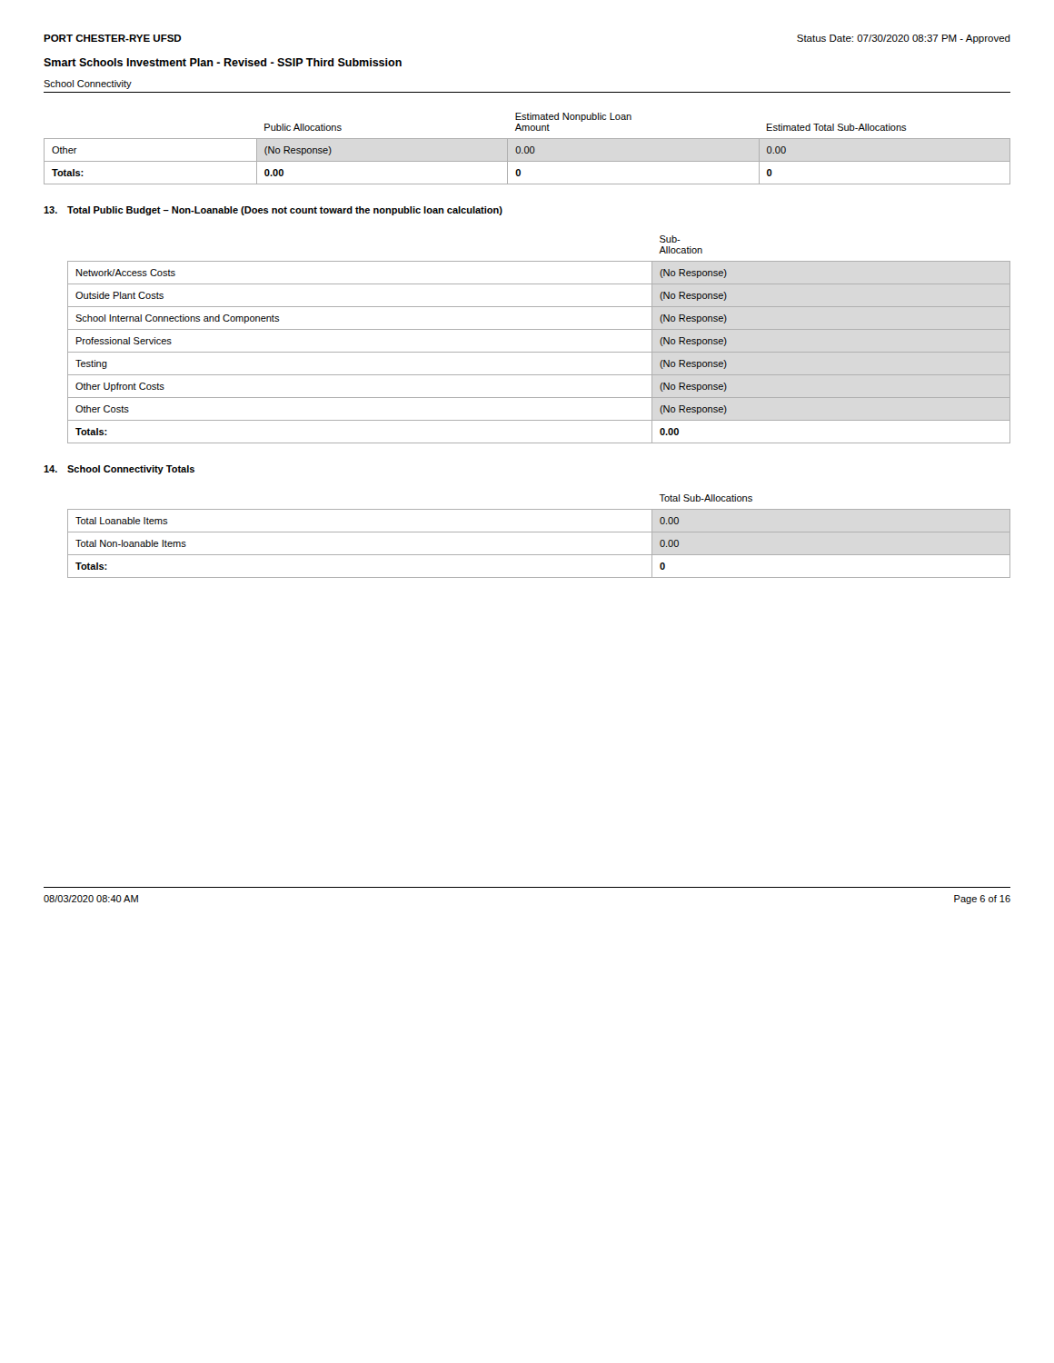PORT CHESTER-RYE UFSD Status Date: 07/30/2020 08:37 PM - Approved
Smart Schools Investment Plan - Revised - SSIP Third Submission
School Connectivity
| | Public Allocations | Estimated Nonpublic Loan Amount | Estimated Total Sub-Allocations |
| --- | --- | --- | --- |
| Other | (No Response) | 0.00 | 0.00 |
| Totals: | 0.00 | 0 | 0 |
13. Total Public Budget – Non-Loanable (Does not count toward the nonpublic loan calculation)
| | Sub- Allocation |
| --- | --- |
| Network/Access Costs | (No Response) |
| Outside Plant Costs | (No Response) |
| School Internal Connections and Components | (No Response) |
| Professional Services | (No Response) |
| Testing | (No Response) |
| Other Upfront Costs | (No Response) |
| Other Costs | (No Response) |
| Totals: | 0.00 |
14. School Connectivity Totals
| | Total Sub-Allocations |
| --- | --- |
| Total Loanable Items | 0.00 |
| Total Non-loanable Items | 0.00 |
| Totals: | 0 |
08/03/2020 08:40 AM Page 6 of 16